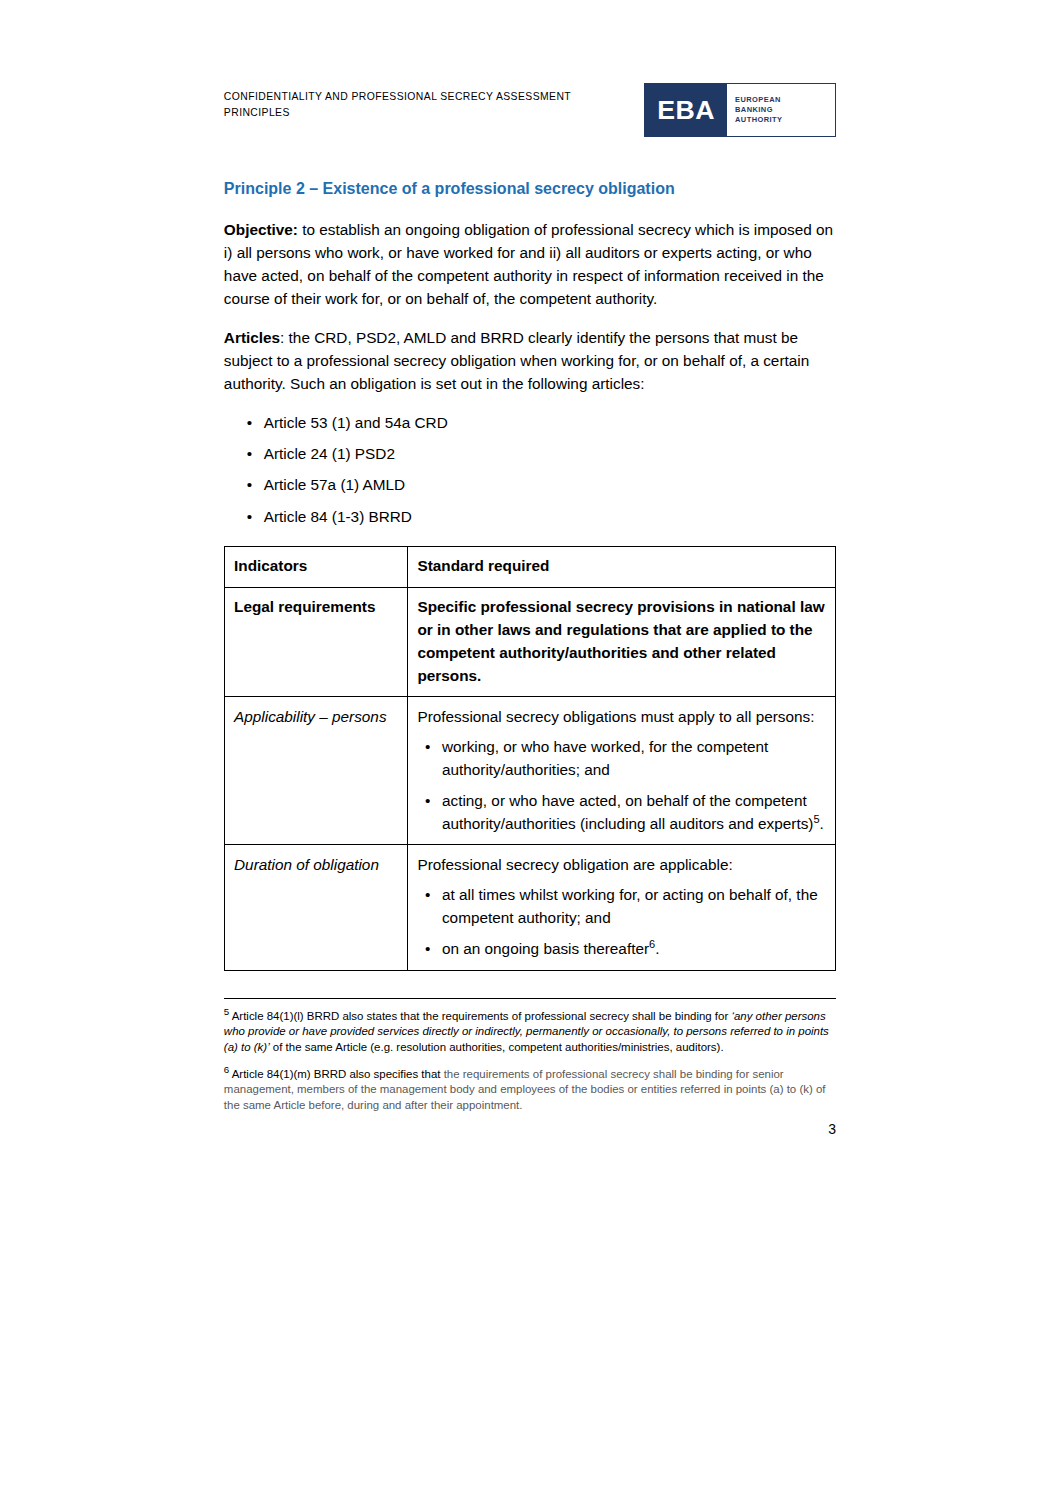Confidentiality and Professional Secrecy Assessment Principles
EBA
European Banking Authority
Principle 2 – Existence of a professional secrecy obligation
Objective: to establish an ongoing obligation of professional secrecy which is imposed on i) all persons who work, or have worked for and ii) all auditors or experts acting, or who have acted, on behalf of the competent authority in respect of information received in the course of their work for, or on behalf of, the competent authority.
Articles: the CRD, PSD2, AMLD and BRRD clearly identify the persons that must be subject to a professional secrecy obligation when working for, or on behalf of, a certain authority. Such an obligation is set out in the following articles:
Article 53 (1) and 54a CRD
Article 24 (1) PSD2
Article 57a (1) AMLD
Article 84 (1-3) BRRD
| Indicators | Standard required |
| --- | --- |
| Legal requirements | Specific professional secrecy provisions in national law or in other laws and regulations that are applied to the competent authority/authorities and other related persons. |
| Applicability – persons | Professional secrecy obligations must apply to all persons: working, or who have worked, for the competent authority/authorities; and acting, or who have acted, on behalf of the competent authority/authorities (including all auditors and experts) 5 . |
| Duration of obligation | Professional secrecy obligation are applicable: at all times whilst working for, or acting on behalf of, the competent authority; and on an ongoing basis thereafter 6 . |
5 Article 84(1)(l) BRRD also states that the requirements of professional secrecy shall be binding for ‘any other persons who provide or have provided services directly or indirectly, permanently or occasionally, to persons referred to in points (a) to (k)’ of the same Article (e.g. resolution authorities, competent authorities/ministries, auditors).
6 Article 84(1)(m) BRRD also specifies that the requirements of professional secrecy shall be binding for senior management, members of the management body and employees of the bodies or entities referred in points (a) to (k) of the same Article before, during and after their appointment.
3